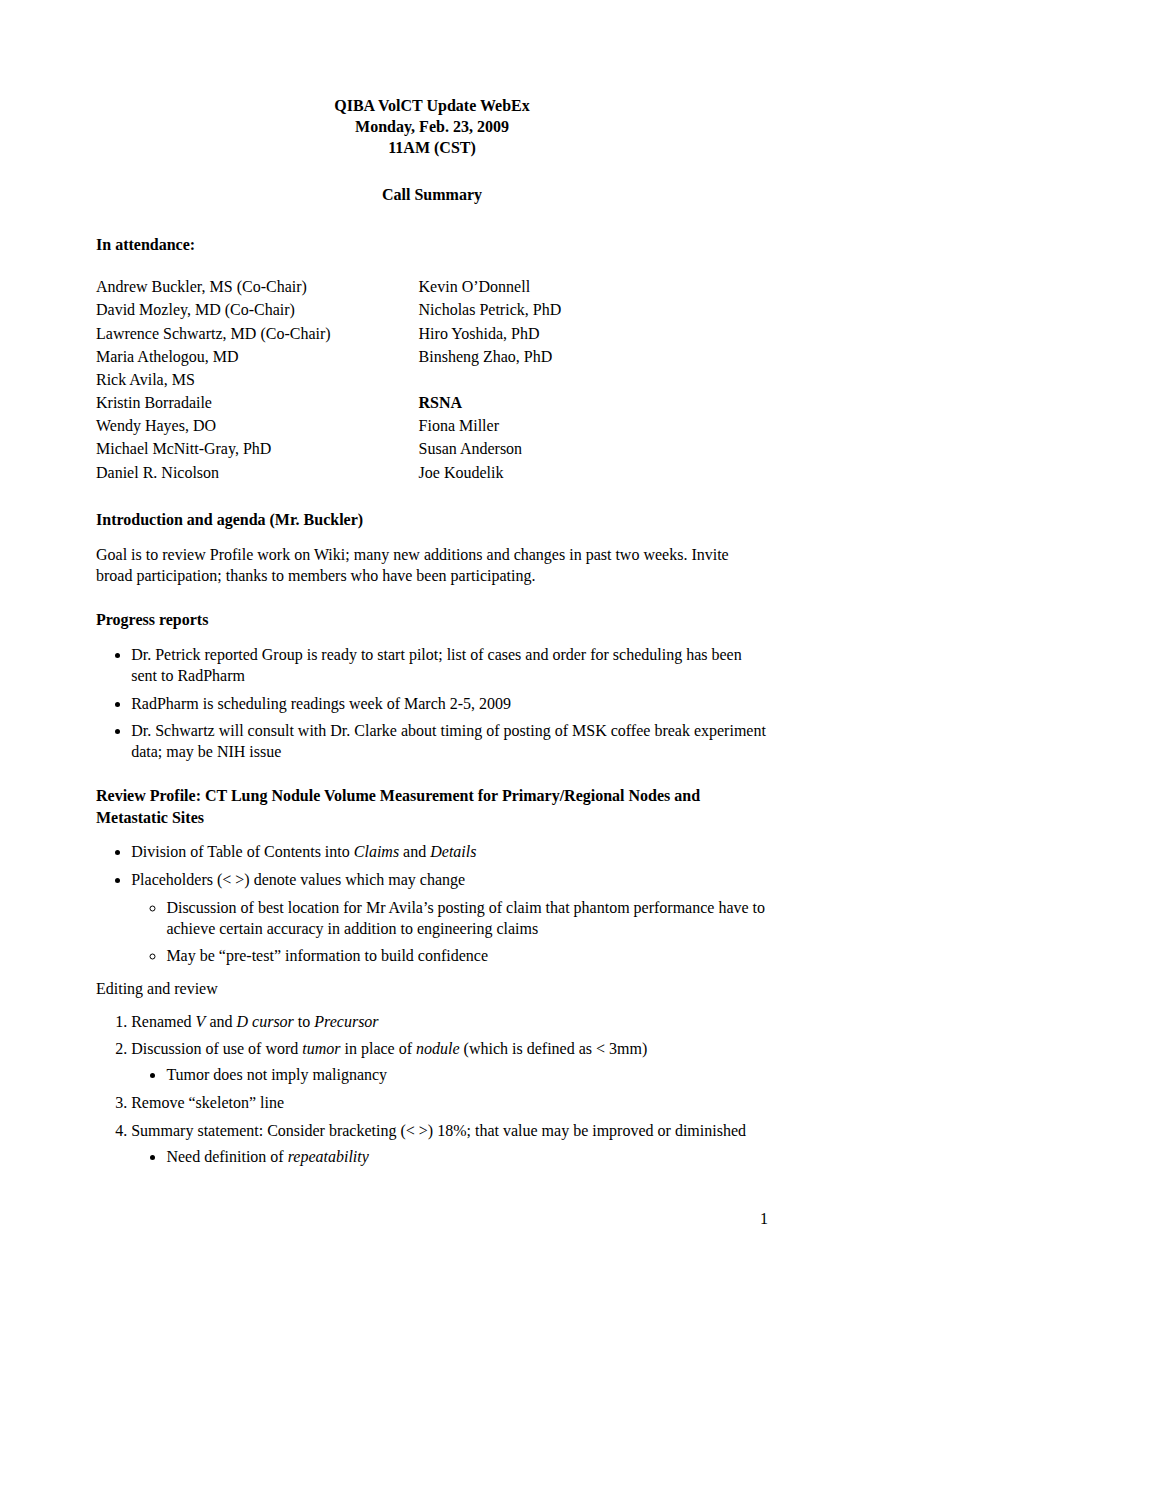QIBA VolCT Update WebEx
Monday, Feb. 23, 2009
11AM (CST)
Call Summary
In attendance:
| Andrew Buckler, MS (Co-Chair) | Kevin O’Donnell |
| David Mozley, MD (Co-Chair) | Nicholas Petrick, PhD |
| Lawrence Schwartz, MD (Co-Chair) | Hiro Yoshida, PhD |
| Maria Athelogou, MD | Binsheng Zhao, PhD |
| Rick Avila, MS | |
| Kristin Borradaile | RSNA |
| Wendy Hayes, DO | Fiona Miller |
| Michael McNitt-Gray, PhD | Susan Anderson |
| Daniel R. Nicolson | Joe Koudelik |
Introduction and agenda (Mr. Buckler)
Goal is to review Profile work on Wiki; many new additions and changes in past two weeks. Invite broad participation; thanks to members who have been participating.
Progress reports
Dr. Petrick reported Group is ready to start pilot; list of cases and order for scheduling has been sent to RadPharm
RadPharm is scheduling readings week of March 2-5, 2009
Dr. Schwartz will consult with Dr. Clarke about timing of posting of MSK coffee break experiment data; may be NIH issue
Review Profile: CT Lung Nodule Volume Measurement for Primary/Regional Nodes and Metastatic Sites
Division of Table of Contents into Claims and Details
Placeholders (< >) denote values which may change
Discussion of best location for Mr Avila’s posting of claim that phantom performance have to achieve certain accuracy in addition to engineering claims
May be “pre-test” information to build confidence
Editing and review
Renamed V and D cursor to Precursor
Discussion of use of word tumor in place of nodule (which is defined as < 3mm)
Tumor does not imply malignancy
Remove “skeleton” line
Summary statement: Consider bracketing (< >) 18%; that value may be improved or diminished
Need definition of repeatability
1